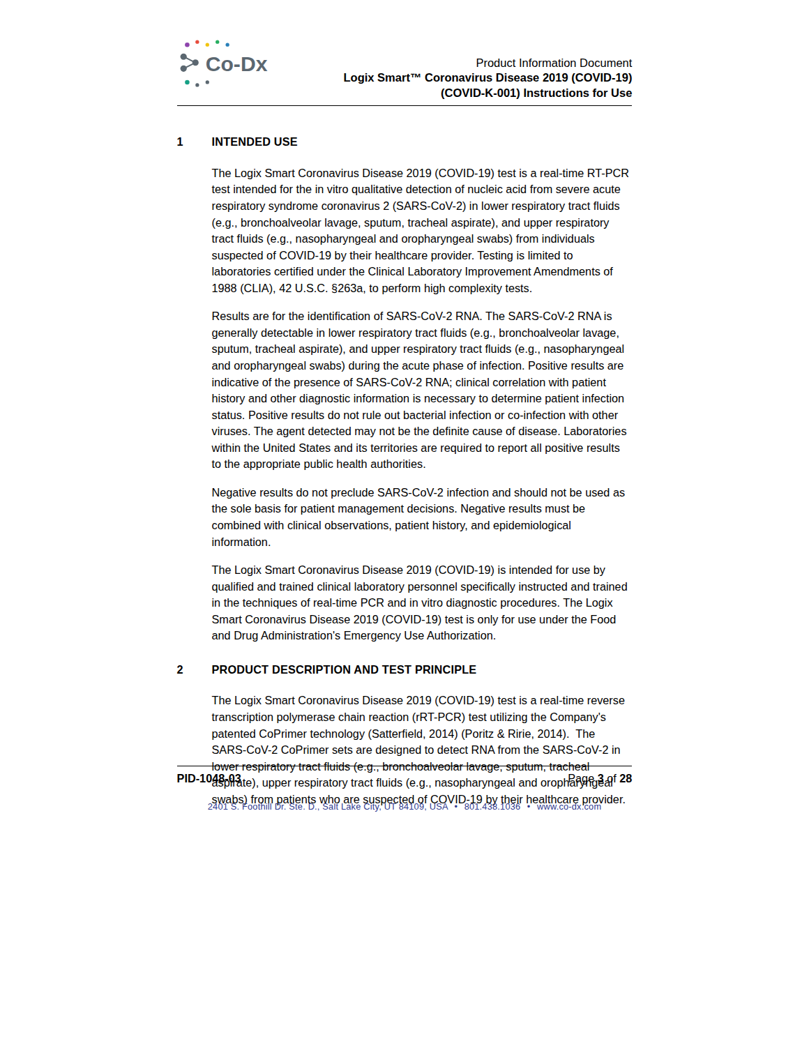Co-Dx
Product Information Document
Logix Smart™ Coronavirus Disease 2019 (COVID-19)
(COVID-K-001) Instructions for Use
1
INTENDED USE
The Logix Smart Coronavirus Disease 2019 (COVID-19) test is a real-time RT-PCR test intended for the in vitro qualitative detection of nucleic acid from severe acute respiratory syndrome coronavirus 2 (SARS-CoV-2) in lower respiratory tract fluids
(e.g., bronchoalveolar lavage, sputum, tracheal aspirate), and upper respiratory tract fluids (e.g., nasopharyngeal and oropharyngeal swabs) from individuals suspected of COVID-19 by their healthcare provider. Testing is limited to laboratories certified under the Clinical Laboratory Improvement Amendments of 1988 (CLIA), 42 U.S.C. §263a, to perform high complexity tests.
Results are for the identification of SARS-CoV-2 RNA. The SARS-CoV-2 RNA is generally detectable in lower respiratory tract fluids (e.g., bronchoalveolar lavage, sputum, tracheal aspirate), and upper respiratory tract fluids (e.g., nasopharyngeal and oropharyngeal swabs) during the acute phase of infection. Positive results are indicative of the presence of SARS-CoV-2 RNA; clinical correlation with patient history and other diagnostic information is necessary to determine patient infection status. Positive results do not rule out bacterial infection or co-infection with other viruses. The agent detected may not be the definite cause of disease. Laboratories within the United States and its territories are required to report all positive results to the appropriate public health authorities.
Negative results do not preclude SARS-CoV-2 infection and should not be used as the sole basis for patient management decisions. Negative results must be combined with clinical observations, patient history, and epidemiological information.
The Logix Smart Coronavirus Disease 2019 (COVID-19) is intended for use by qualified and trained clinical laboratory personnel specifically instructed and trained in the techniques of real-time PCR and in vitro diagnostic procedures. The Logix Smart Coronavirus Disease 2019 (COVID-19) test is only for use under the Food and Drug Administration's Emergency Use Authorization.
2
PRODUCT DESCRIPTION AND TEST PRINCIPLE
The Logix Smart Coronavirus Disease 2019 (COVID-19) test is a real-time reverse transcription polymerase chain reaction (rRT-PCR) test utilizing the Company's patented CoPrimer technology (Satterfield, 2014) (Poritz & Ririe, 2014). The SARS-CoV-2 CoPrimer sets are designed to detect RNA from the SARS-CoV-2 in lower respiratory tract fluids (e.g., bronchoalveolar lavage, sputum, tracheal aspirate), upper respiratory tract fluids (e.g., nasopharyngeal and oropharyngeal swabs) from patients who are suspected of COVID-19 by their healthcare provider.
PID-1048-03
Page 3 of 28
2401 S. Foothill Dr. Ste. D., Salt Lake City, UT 84109, USA • 801.438.1036 • www.co-dx.com